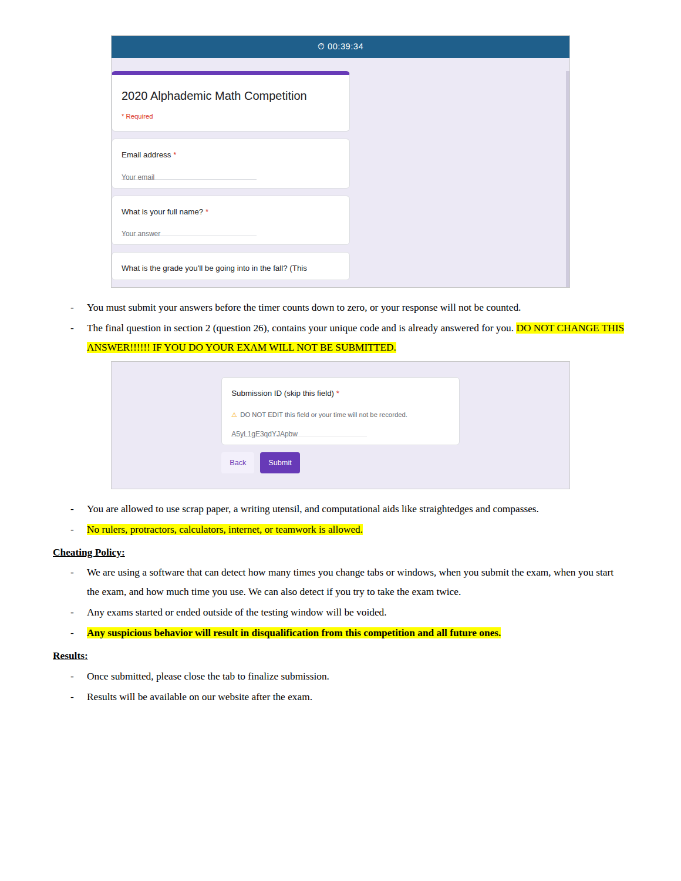⏱ 00:39:34
2020 Alphademic Math Competition
* Required
Email address *
Your email
What is your full name? *
Your answer
What is the grade you'll be going into in the fall? (This determines the prizes you'll be eligible for) *
<3
You must submit your answers before the timer counts down to zero, or your response will not be counted.
The final question in section 2 (question 26), contains your unique code and is already answered for you. DO NOT CHANGE THIS ANSWER!!!!!! IF YOU DO YOUR EXAM WILL NOT BE SUBMITTED.
Submission ID (skip this field) *
⚠ DO NOT EDIT this field or your time will not be recorded.
A5yL1gE3qdYJApbw
Back
Submit
You are allowed to use scrap paper, a writing utensil, and computational aids like straightedges and compasses.
No rulers, protractors, calculators, internet, or teamwork is allowed.
Cheating Policy:
We are using a software that can detect how many times you change tabs or windows, when you submit the exam, when you start the exam, and how much time you use. We can also detect if you try to take the exam twice.
Any exams started or ended outside of the testing window will be voided.
Any suspicious behavior will result in disqualification from this competition and all future ones.
Results:
Once submitted, please close the tab to finalize submission.
Results will be available on our website after the exam.